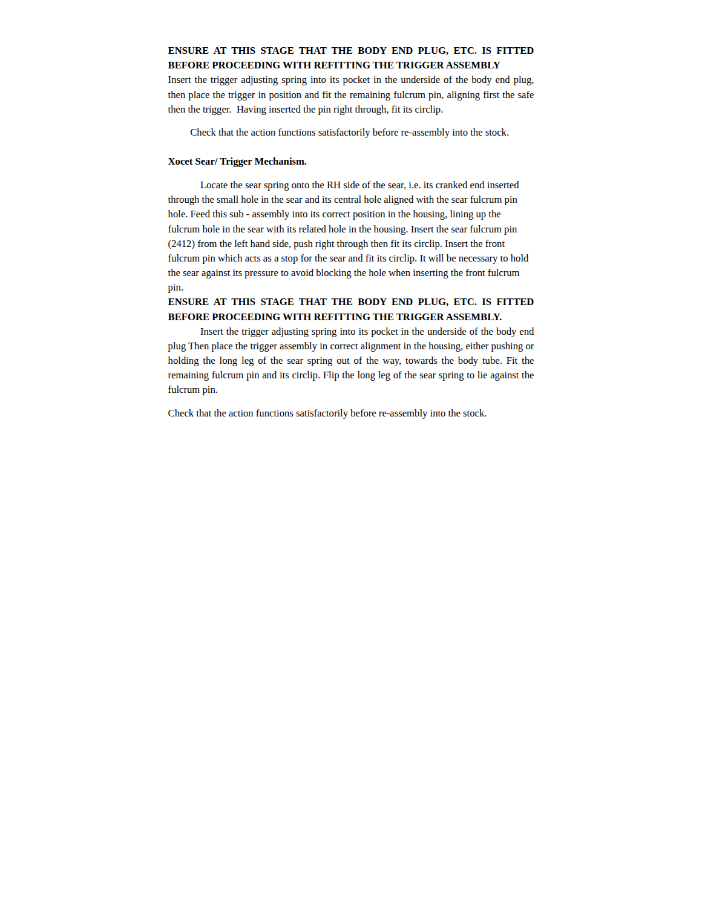ENSURE AT THIS STAGE THAT THE BODY END PLUG, ETC. IS FITTED BEFORE PROCEEDING WITH REFITTING THE TRIGGER ASSEMBLY
Insert the trigger adjusting spring into its pocket in the underside of the body end plug, then place the trigger in position and fit the remaining fulcrum pin, aligning first the safe then the trigger. Having inserted the pin right through, fit its circlip.
Check that the action functions satisfactorily before re-assembly into the stock.
Xocet Sear/ Trigger Mechanism.
Locate the sear spring onto the RH side of the sear, i.e. its cranked end inserted through the small hole in the sear and its central hole aligned with the sear fulcrum pin hole. Feed this sub - assembly into its correct position in the housing, lining up the fulcrum hole in the sear with its related hole in the housing. Insert the sear fulcrum pin (2412) from the left hand side, push right through then fit its circlip. Insert the front fulcrum pin which acts as a stop for the sear and fit its circlip. It will be necessary to hold the sear against its pressure to avoid blocking the hole when inserting the front fulcrum pin.
ENSURE AT THIS STAGE THAT THE BODY END PLUG, ETC. IS FITTED BEFORE PROCEEDING WITH REFITTING THE TRIGGER ASSEMBLY.
Insert the trigger adjusting spring into its pocket in the underside of the body end plug Then place the trigger assembly in correct alignment in the housing, either pushing or holding the long leg of the sear spring out of the way, towards the body tube. Fit the remaining fulcrum pin and its circlip. Flip the long leg of the sear spring to lie against the fulcrum pin.
Check that the action functions satisfactorily before re-assembly into the stock.